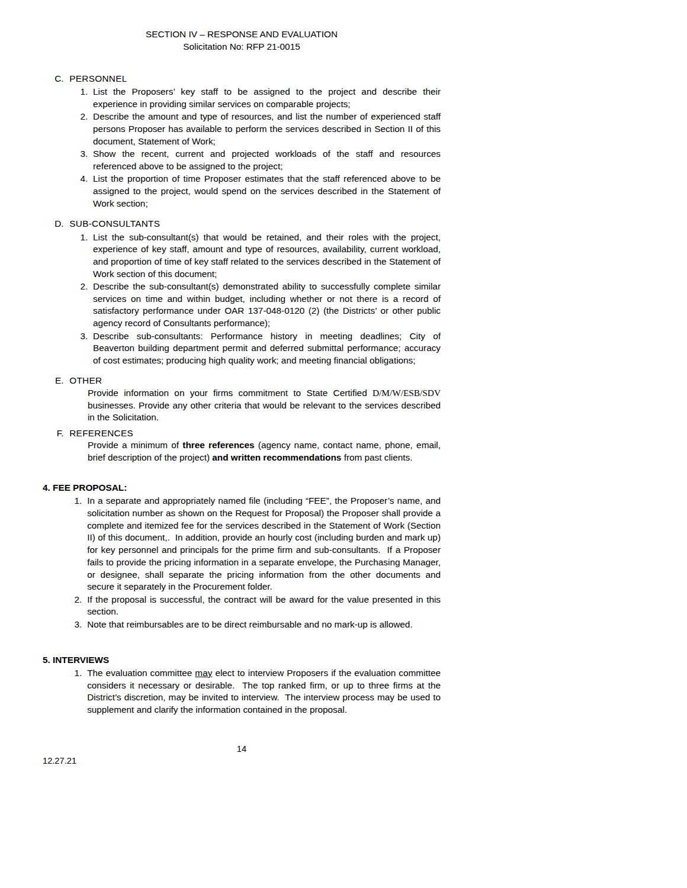SECTION IV – RESPONSE AND EVALUATION Solicitation No: RFP 21-0015
PERSONNEL
List the Proposers’ key staff to be assigned to the project and describe their experience in providing similar services on comparable projects;
Describe the amount and type of resources, and list the number of experienced staff persons Proposer has available to perform the services described in Section II of this document, Statement of Work;
Show the recent, current and projected workloads of the staff and resources referenced above to be assigned to the project;
List the proportion of time Proposer estimates that the staff referenced above to be assigned to the project, would spend on the services described in the Statement of Work section;
SUB-CONSULTANTS
List the sub-consultant(s) that would be retained, and their roles with the project, experience of key staff, amount and type of resources, availability, current workload, and proportion of time of key staff related to the services described in the Statement of Work section of this document;
Describe the sub-consultant(s) demonstrated ability to successfully complete similar services on time and within budget, including whether or not there is a record of satisfactory performance under OAR 137-048-0120 (2) (the Districts’ or other public agency record of Consultants performance);
Describe sub-consultants: Performance history in meeting deadlines; City of Beaverton building department permit and deferred submittal performance; accuracy of cost estimates; producing high quality work; and meeting financial obligations;
OTHER
Provide information on your firms commitment to State Certified D/M/W/ESB/SDV businesses. Provide any other criteria that would be relevant to the services described in the Solicitation.
REFERENCES
Provide a minimum of three references (agency name, contact name, phone, email, brief description of the project) and written recommendations from past clients.
4. FEE PROPOSAL:
In a separate and appropriately named file (including “FEE”, the Proposer’s name, and solicitation number as shown on the Request for Proposal) the Proposer shall provide a complete and itemized fee for the services described in the Statement of Work (Section II) of this document,. In addition, provide an hourly cost (including burden and mark up) for key personnel and principals for the prime firm and sub-consultants. If a Proposer fails to provide the pricing information in a separate envelope, the Purchasing Manager, or designee, shall separate the pricing information from the other documents and secure it separately in the Procurement folder.
If the proposal is successful, the contract will be award for the value presented in this section.
Note that reimbursables are to be direct reimbursable and no mark-up is allowed.
5. INTERVIEWS
The evaluation committee may elect to interview Proposers if the evaluation committee considers it necessary or desirable. The top ranked firm, or up to three firms at the District’s discretion, may be invited to interview. The interview process may be used to supplement and clarify the information contained in the proposal.
14
12.27.21